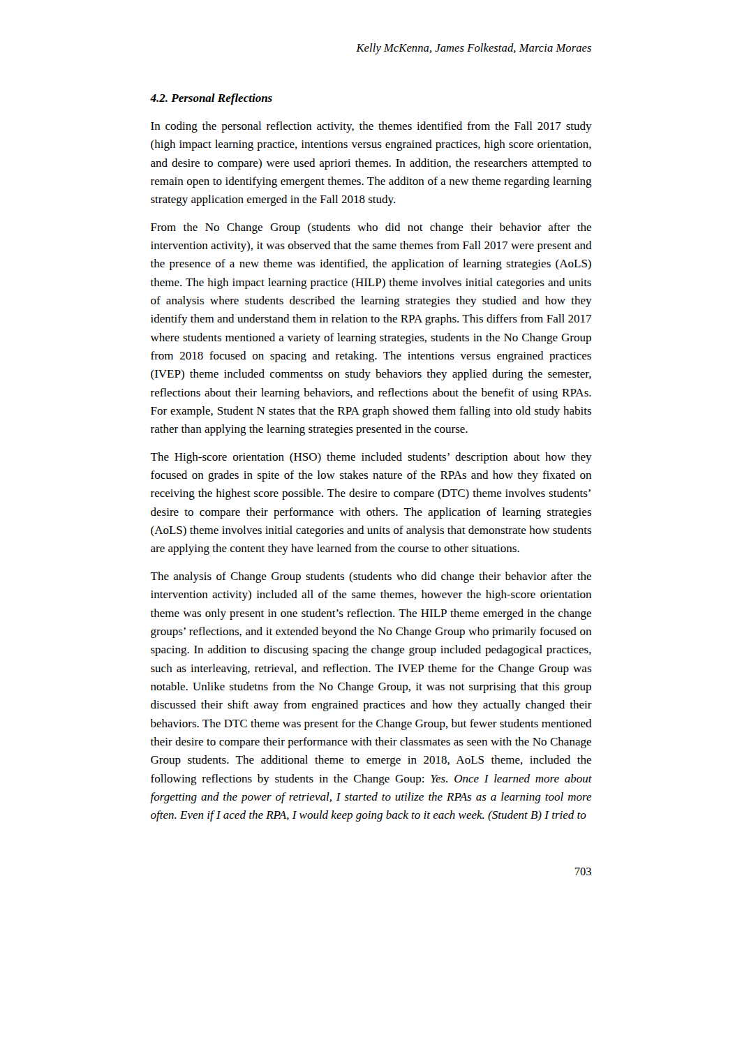Kelly McKenna, James Folkestad, Marcia Moraes
4.2. Personal Reflections
In coding the personal reflection activity, the themes identified from the Fall 2017 study (high impact learning practice, intentions versus engrained practices, high score orientation, and desire to compare) were used apriori themes. In addition, the researchers attempted to remain open to identifying emergent themes. The additon of a new theme regarding learning strategy application emerged in the Fall 2018 study.
From the No Change Group (students who did not change their behavior after the intervention activity), it was observed that the same themes from Fall 2017 were present and the presence of a new theme was identified, the application of learning strategies (AoLS) theme. The high impact learning practice (HILP) theme involves initial categories and units of analysis where students described the learning strategies they studied and how they identify them and understand them in relation to the RPA graphs. This differs from Fall 2017 where students mentioned a variety of learning strategies, students in the No Change Group from 2018 focused on spacing and retaking. The intentions versus engrained practices (IVEP) theme included commentss on study behaviors they applied during the semester, reflections about their learning behaviors, and reflections about the benefit of using RPAs. For example, Student N states that the RPA graph showed them falling into old study habits rather than applying the learning strategies presented in the course.
The High-score orientation (HSO) theme included students’ description about how they focused on grades in spite of the low stakes nature of the RPAs and how they fixated on receiving the highest score possible. The desire to compare (DTC) theme involves students’ desire to compare their performance with others. The application of learning strategies (AoLS) theme involves initial categories and units of analysis that demonstrate how students are applying the content they have learned from the course to other situations.
The analysis of Change Group students (students who did change their behavior after the intervention activity) included all of the same themes, however the high-score orientation theme was only present in one student’s reflection. The HILP theme emerged in the change groups’ reflections, and it extended beyond the No Change Group who primarily focused on spacing. In addition to discusing spacing the change group included pedagogical practices, such as interleaving, retrieval, and reflection. The IVEP theme for the Change Group was notable. Unlike studetns from the No Change Group, it was not surprising that this group discussed their shift away from engrained practices and how they actually changed their behaviors. The DTC theme was present for the Change Group, but fewer students mentioned their desire to compare their performance with their classmates as seen with the No Chanage Group students. The additional theme to emerge in 2018, AoLS theme, included the following reflections by students in the Change Goup: Yes. Once I learned more about forgetting and the power of retrieval, I started to utilize the RPAs as a learning tool more often. Even if I aced the RPA, I would keep going back to it each week. (Student B) I tried to
703